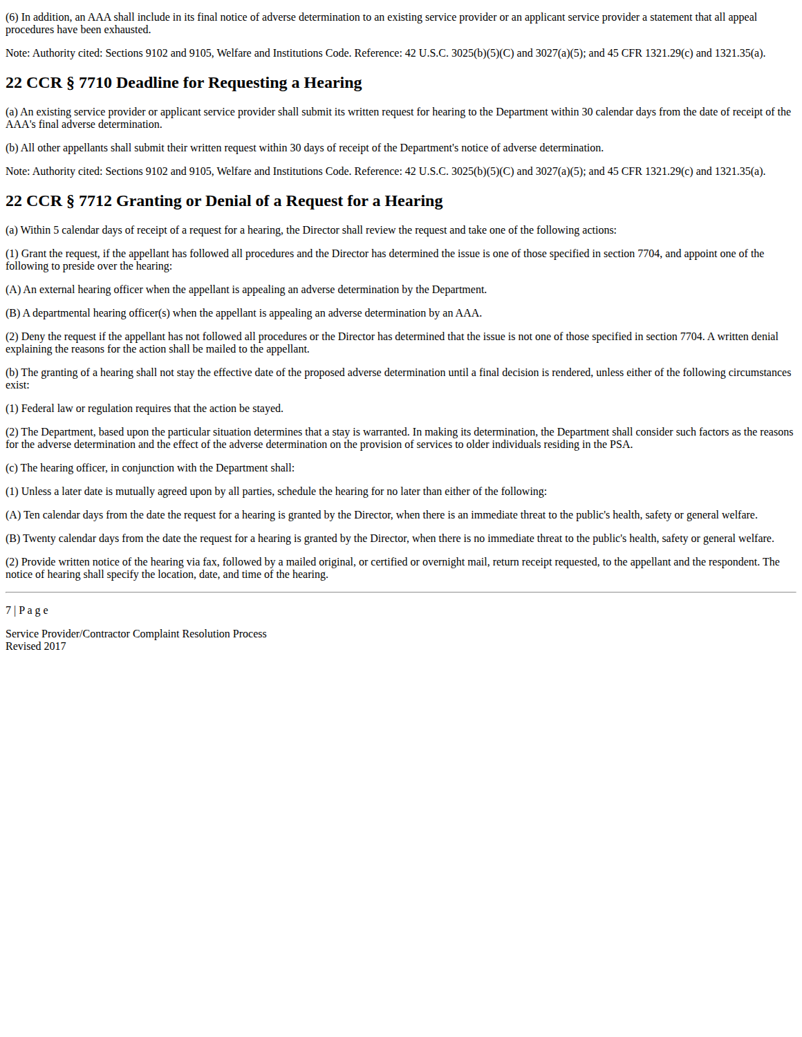(6) In addition, an AAA shall include in its final notice of adverse determination to an existing service provider or an applicant service provider a statement that all appeal procedures have been exhausted.
Note: Authority cited: Sections 9102 and 9105, Welfare and Institutions Code. Reference: 42 U.S.C. 3025(b)(5)(C) and 3027(a)(5); and 45 CFR 1321.29(c) and 1321.35(a).
22 CCR § 7710 Deadline for Requesting a Hearing
(a) An existing service provider or applicant service provider shall submit its written request for hearing to the Department within 30 calendar days from the date of receipt of the AAA's final adverse determination.
(b) All other appellants shall submit their written request within 30 days of receipt of the Department's notice of adverse determination.
Note: Authority cited: Sections 9102 and 9105, Welfare and Institutions Code. Reference: 42 U.S.C. 3025(b)(5)(C) and 3027(a)(5); and 45 CFR 1321.29(c) and 1321.35(a).
22 CCR § 7712 Granting or Denial of a Request for a Hearing
(a) Within 5 calendar days of receipt of a request for a hearing, the Director shall review the request and take one of the following actions:
(1) Grant the request, if the appellant has followed all procedures and the Director has determined the issue is one of those specified in section 7704, and appoint one of the following to preside over the hearing:
(A) An external hearing officer when the appellant is appealing an adverse determination by the Department.
(B) A departmental hearing officer(s) when the appellant is appealing an adverse determination by an AAA.
(2) Deny the request if the appellant has not followed all procedures or the Director has determined that the issue is not one of those specified in section 7704. A written denial explaining the reasons for the action shall be mailed to the appellant.
(b) The granting of a hearing shall not stay the effective date of the proposed adverse determination until a final decision is rendered, unless either of the following circumstances exist:
(1) Federal law or regulation requires that the action be stayed.
(2) The Department, based upon the particular situation determines that a stay is warranted. In making its determination, the Department shall consider such factors as the reasons for the adverse determination and the effect of the adverse determination on the provision of services to older individuals residing in the PSA.
(c) The hearing officer, in conjunction with the Department shall:
(1) Unless a later date is mutually agreed upon by all parties, schedule the hearing for no later than either of the following:
(A) Ten calendar days from the date the request for a hearing is granted by the Director, when there is an immediate threat to the public's health, safety or general welfare.
(B) Twenty calendar days from the date the request for a hearing is granted by the Director, when there is no immediate threat to the public's health, safety or general welfare.
(2) Provide written notice of the hearing via fax, followed by a mailed original, or certified or overnight mail, return receipt requested, to the appellant and the respondent. The notice of hearing shall specify the location, date, and time of the hearing.
7 | P a g e
Service Provider/Contractor Complaint Resolution Process
Revised 2017